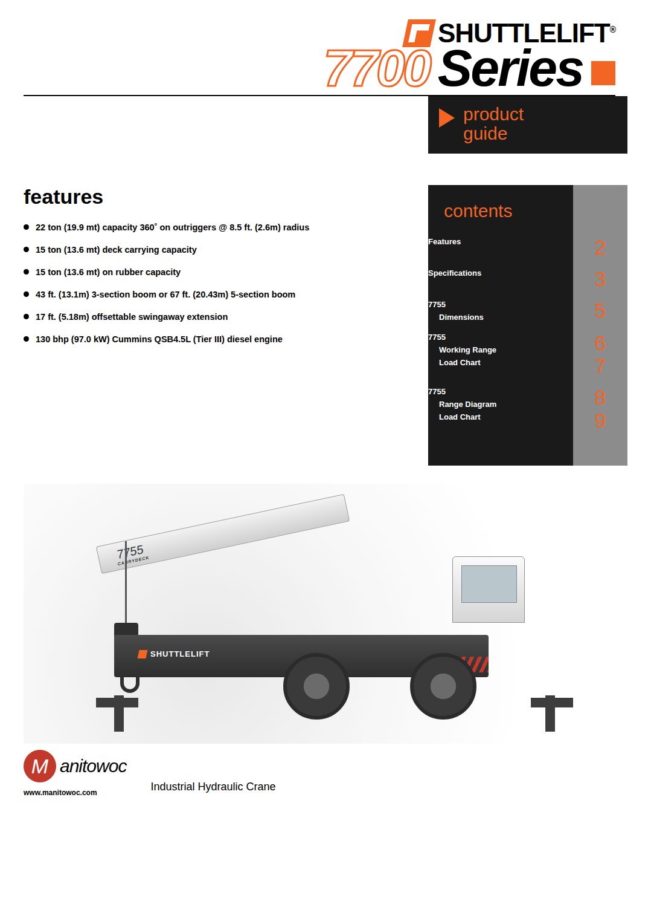SHUTTLELIFT®
7700
Series
product guide
features
22 ton (19.9 mt) capacity 360˚ on outriggers @ 8.5 ft. (2.6m) radius
15 ton (13.6 mt) deck carrying capacity
15 ton (13.6 mt) on rubber capacity
43 ft. (13.1m) 3-section boom or 67 ft. (20.43m) 5-section boom
17 ft. (5.18m) offsettable swingaway extension
130 bhp (97.0 kW) Cummins QSB4.5L (Tier III) diesel engine
contents
| Features | 2 |
| Specifications | 3 |
| 7755 Dimensions | 5 |
| 7755 Working Range Load Chart | 6 7 |
| 7755 Range Diagram Load Chart | 8 9 |
7755CARRYDECK
SHUTTLELIFT
M
anitowoc
www.manitowoc.com
Industrial Hydraulic Crane